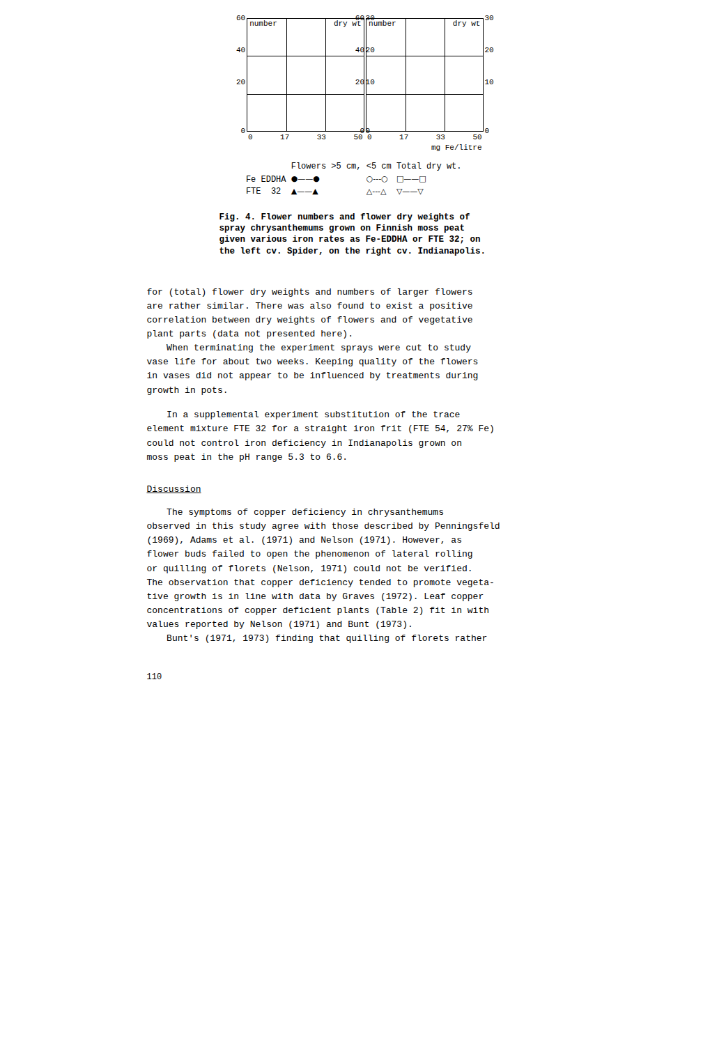number dry wt
60 30 40 20 20 10 0 0
number dry wt
60 30 40 20 20 10 0 0
0173350
0173350
mg Fe/litre
| | Flowers >5 cm, | <5 cm | Total dry wt. |
| Fe EDDHA | ●——● | ○---○ | □——□ |
| FTE 32 | ▲——▲ | △---△ | ▽——▽ |
Fig. 4. Flower numbers and flower dry weights of spray chrysanthemums grown on Finnish moss peat given various iron rates as Fe-EDDHA or FTE 32; on the left cv. Spider, on the right cv. Indianapolis.
for (total) flower dry weights and numbers of larger flowers
are rather similar. There was also found to exist a positive
correlation between dry weights of flowers and of vegetative
plant parts (data not presented here).
When terminating the experiment sprays were cut to study
vase life for about two weeks. Keeping quality of the flowers
in vases did not appear to be influenced by treatments during
growth in pots.
In a supplemental experiment substitution of the trace
element mixture FTE 32 for a straight iron frit (FTE 54, 27% Fe)
could not control iron deficiency in Indianapolis grown on
moss peat in the pH range 5.3 to 6.6.
Discussion
The symptoms of copper deficiency in chrysanthemums
observed in this study agree with those described by Penningsfeld
(1969), Adams et al. (1971) and Nelson (1971). However, as
flower buds failed to open the phenomenon of lateral rolling
or quilling of florets (Nelson, 1971) could not be verified.
The observation that copper deficiency tended to promote vegeta-
tive growth is in line with data by Graves (1972). Leaf copper
concentrations of copper deficient plants (Table 2) fit in with
values reported by Nelson (1971) and Bunt (1973).
Bunt's (1971, 1973) finding that quilling of florets rather
110